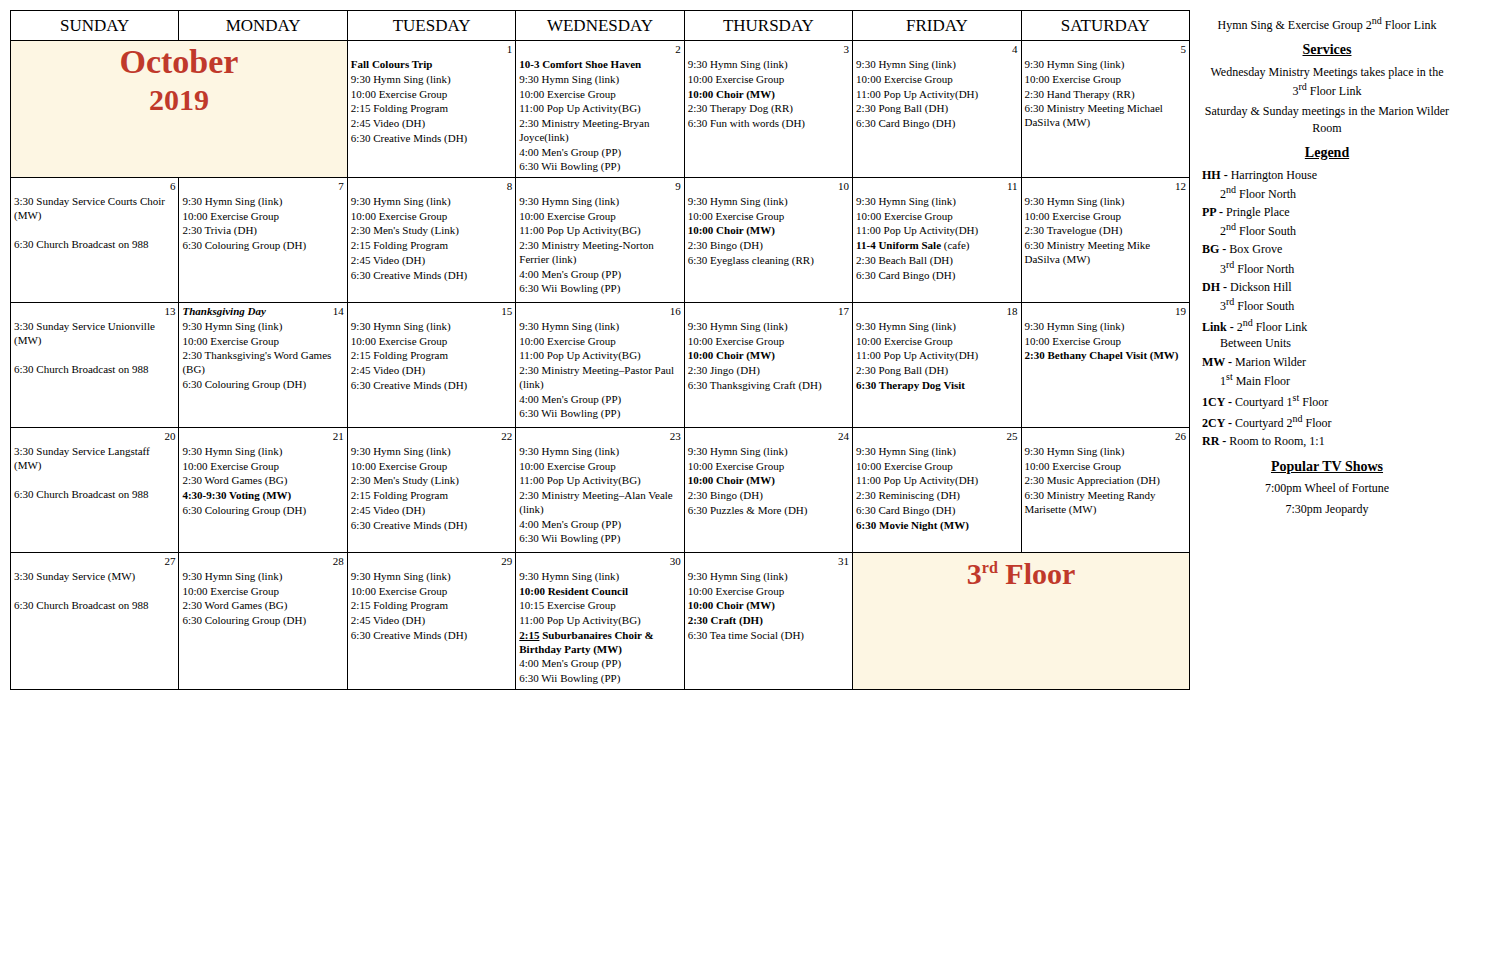| SUNDAY | MONDAY | TUESDAY | WEDNESDAY | THURSDAY | FRIDAY | SATURDAY |
| --- | --- | --- | --- | --- | --- | --- |
| October 2019 | 1 Fall Colours Trip 9:30 Hymn Sing (link) 10:00 Exercise Group 2:15 Folding Program 2:45 Video (DH) 6:30 Creative Minds (DH) | 2 10-3 Comfort Shoe Haven 9:30 Hymn Sing (link) 10:00 Exercise Group 11:00 Pop Up Activity(BG) 2:30 Ministry Meeting-Bryan Joyce(link) 4:00 Men's Group (PP) 6:30 Wii Bowling (PP) | 3 9:30 Hymn Sing (link) 10:00 Exercise Group 10:00 Choir (MW) 2:30 Therapy Dog (RR) 6:30 Fun with words (DH) | 4 9:30 Hymn Sing (link) 10:00 Exercise Group 11:00 Pop Up Activity(DH) 2:30 Pong Ball (DH) 6:30 Card Bingo (DH) | 5 9:30 Hymn Sing (link) 10:00 Exercise Group 2:30 Hand Therapy (RR) 6:30 Ministry Meeting Michael DaSilva (MW) |
| 6 3:30 Sunday Service Courts Choir (MW) 6:30 Church Broadcast on 988 | 7 9:30 Hymn Sing (link) 10:00 Exercise Group 2:30 Trivia (DH) 6:30 Colouring Group (DH) | 8 9:30 Hymn Sing (link) 10:00 Exercise Group 2:30 Men's Study (Link) 2:15 Folding Program 2:45 Video (DH) 6:30 Creative Minds (DH) | 9 9:30 Hymn Sing (link) 10:00 Exercise Group 11:00 Pop Up Activity(BG) 2:30 Ministry Meeting-Norton Ferrier (link) 4:00 Men's Group (PP) 6:30 Wii Bowling (PP) | 10 9:30 Hymn Sing (link) 10:00 Exercise Group 10:00 Choir (MW) 2:30 Bingo (DH) 6:30 Eyeglass cleaning (RR) | 11 9:30 Hymn Sing (link) 10:00 Exercise Group 11:00 Pop Up Activity(DH) 11-4 Uniform Sale (cafe) 2:30 Beach Ball (DH) 6:30 Card Bingo (DH) | 12 9:30 Hymn Sing (link) 10:00 Exercise Group 2:30 Travelogue (DH) 6:30 Ministry Meeting Mike DaSilva (MW) |
| 13 3:30 Sunday Service Unionville (MW) 6:30 Church Broadcast on 988 | Thanksgiving Day 14 9:30 Hymn Sing (link) 10:00 Exercise Group 2:30 Thanksgiving's Word Games (BG) 6:30 Colouring Group (DH) | 15 9:30 Hymn Sing (link) 10:00 Exercise Group 2:15 Folding Program 2:45 Video (DH) 6:30 Creative Minds (DH) | 16 9:30 Hymn Sing (link) 10:00 Exercise Group 11:00 Pop Up Activity(BG) 2:30 Ministry Meeting–Pastor Paul (link) 4:00 Men's Group (PP) 6:30 Wii Bowling (PP) | 17 9:30 Hymn Sing (link) 10:00 Exercise Group 10:00 Choir (MW) 2:30 Jingo (DH) 6:30 Thanksgiving Craft (DH) | 18 9:30 Hymn Sing (link) 10:00 Exercise Group 11:00 Pop Up Activity(DH) 2:30 Pong Ball (DH) 6:30 Therapy Dog Visit | 19 9:30 Hymn Sing (link) 10:00 Exercise Group 2:30 Bethany Chapel Visit (MW) |
| 20 3:30 Sunday Service Langstaff (MW) 6:30 Church Broadcast on 988 | 21 9:30 Hymn Sing (link) 10:00 Exercise Group 2:30 Word Games (BG) 4:30-9:30 Voting (MW) 6:30 Colouring Group (DH) | 22 9:30 Hymn Sing (link) 10:00 Exercise Group 2:30 Men's Study (Link) 2:15 Folding Program 2:45 Video (DH) 6:30 Creative Minds (DH) | 23 9:30 Hymn Sing (link) 10:00 Exercise Group 11:00 Pop Up Activity(BG) 2:30 Ministry Meeting–Alan Veale (link) 4:00 Men's Group (PP) 6:30 Wii Bowling (PP) | 24 9:30 Hymn Sing (link) 10:00 Exercise Group 10:00 Choir (MW) 2:30 Bingo (DH) 6:30 Puzzles & More (DH) | 25 9:30 Hymn Sing (link) 10:00 Exercise Group 11:00 Pop Up Activity(DH) 2:30 Reminiscing (DH) 6:30 Card Bingo (DH) 6:30 Movie Night (MW) | 26 9:30 Hymn Sing (link) 10:00 Exercise Group 2:30 Music Appreciation (DH) 6:30 Ministry Meeting Randy Marisette (MW) |
| 27 3:30 Sunday Service (MW) 6:30 Church Broadcast on 988 | 28 9:30 Hymn Sing (link) 10:00 Exercise Group 2:30 Word Games (BG) 6:30 Colouring Group (DH) | 29 9:30 Hymn Sing (link) 10:00 Exercise Group 2:15 Folding Program 2:45 Video (DH) 6:30 Creative Minds (DH) | 30 9:30 Hymn Sing (link) 10:00 Resident Council 10:15 Exercise Group 11:00 Pop Up Activity(BG) 2:15 Suburbanaires Choir & Birthday Party (MW) 4:00 Men's Group (PP) 6:30 Wii Bowling (PP) | 31 9:30 Hymn Sing (link) 10:00 Exercise Group 10:00 Choir (MW) 2:30 Craft (DH) 6:30 Tea time Social (DH) | 3 rd Floor |
Hymn Sing & Exercise Group 2nd Floor Link
Services
Wednesday Ministry Meetings takes place in the 3rd Floor Link
Saturday & Sunday meetings in the Marion Wilder Room
Legend
HH - Harrington House 2nd Floor North
PP - Pringle Place 2nd Floor South
BG - Box Grove 3rd Floor North
DH - Dickson Hill 3rd Floor South
Link - 2nd Floor Link Between Units
MW - Marion Wilder 1st Main Floor
1CY - Courtyard 1st Floor
2CY - Courtyard 2nd Floor
RR - Room to Room, 1:1
Popular TV Shows
7:00pm Wheel of Fortune
7:30pm Jeopardy